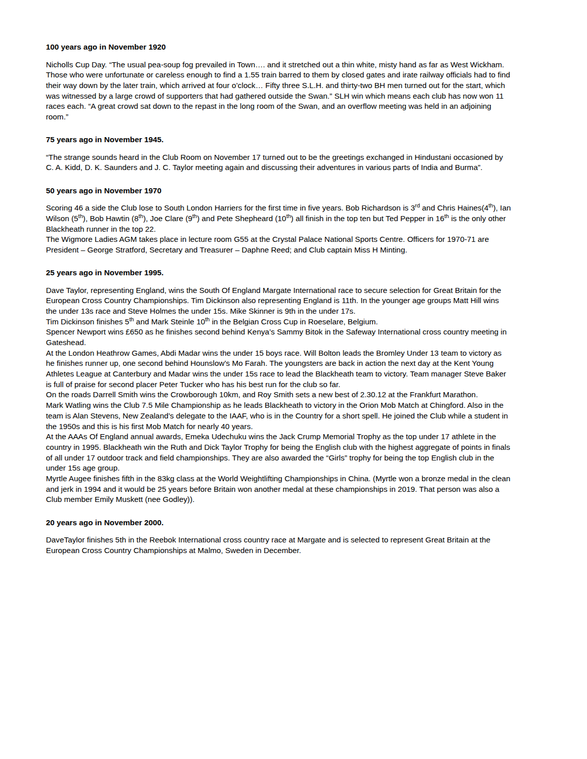100 years ago in November 1920
Nicholls Cup Day. “The usual pea-soup fog prevailed in Town…. and it stretched out a thin white, misty hand as far as West Wickham. Those who were unfortunate or careless enough to find a 1.55 train barred to them by closed gates and irate railway officials had to find their way down by the later train, which arrived at four o’clock… Fifty three S.L.H. and thirty-two BH men turned out for the start, which was witnessed by a large crowd of supporters that had gathered outside the Swan.” SLH win which means each club has now won 11 races each. “A great crowd sat down to the repast in the long room of the Swan, and an overflow meeting was held in an adjoining room.”
75 years ago in November 1945.
“The strange sounds heard in the Club Room on November 17 turned out to be the greetings exchanged in Hindustani occasioned by C. A. Kidd, D. K. Saunders and J. C. Taylor meeting again and discussing their adventures in various parts of India and Burma”.
50 years ago in November 1970
Scoring 46 a side the Club lose to South London Harriers for the first time in five years. Bob Richardson is 3rd and Chris Haines(4th), Ian Wilson (5th), Bob Hawtin (8th), Joe Clare (9th) and Pete Shepheard (10th) all finish in the top ten but Ted Pepper in 16th is the only other Blackheath runner in the top 22.
The Wigmore Ladies AGM takes place in lecture room G55 at the Crystal Palace National Sports Centre. Officers for 1970-71 are President – George Stratford, Secretary and Treasurer – Daphne Reed; and Club captain Miss H Minting.
25 years ago in November 1995.
Dave Taylor, representing England, wins the South Of England Margate International race to secure selection for Great Britain for the European Cross Country Championships. Tim Dickinson also representing England is 11th. In the younger age groups Matt Hill wins the under 13s race and Steve Holmes the under 15s. Mike Skinner is 9th in the under 17s.
Tim Dickinson finishes 5th and Mark Steinle 10th in the Belgian Cross Cup in Roeselare, Belgium.
Spencer Newport wins £650 as he finishes second behind Kenya’s Sammy Bitok in the Safeway International cross country meeting in Gateshead.
At the London Heathrow Games, Abdi Madar wins the under 15 boys race. Will Bolton leads the Bromley Under 13 team to victory as he finishes runner up, one second behind Hounslow’s Mo Farah. The youngsters are back in action the next day at the Kent Young Athletes League at Canterbury and Madar wins the under 15s race to lead the Blackheath team to victory. Team manager Steve Baker is full of praise for second placer Peter Tucker who has his best run for the club so far.
On the roads Darrell Smith wins the Crowborough 10km, and Roy Smith sets a new best of 2.30.12 at the Frankfurt Marathon.
Mark Watling wins the Club 7.5 Mile Championship as he leads Blackheath to victory in the Orion Mob Match at Chingford. Also in the team is Alan Stevens, New Zealand’s delegate to the IAAF, who is in the Country for a short spell. He joined the Club while a student in the 1950s and this is his first Mob Match for nearly 40 years.
At the AAAs Of England annual awards, Emeka Udechuku wins the Jack Crump Memorial Trophy as the top under 17 athlete in the country in 1995. Blackheath win the Ruth and Dick Taylor Trophy for being the English club with the highest aggregate of points in finals of all under 17 outdoor track and field championships. They are also awarded the “Girls” trophy for being the top English club in the under 15s age group.
Myrtle Augee finishes fifth in the 83kg class at the World Weightlifting Championships in China. (Myrtle won a bronze medal in the clean and jerk in 1994 and it would be 25 years before Britain won another medal at these championships in 2019. That person was also a Club member Emily Muskett (nee Godley)).
20 years ago in November 2000.
DaveTaylor finishes 5th in the Reebok International cross country race at Margate and is selected to represent Great Britain at the European Cross Country Championships at Malmo, Sweden in December.